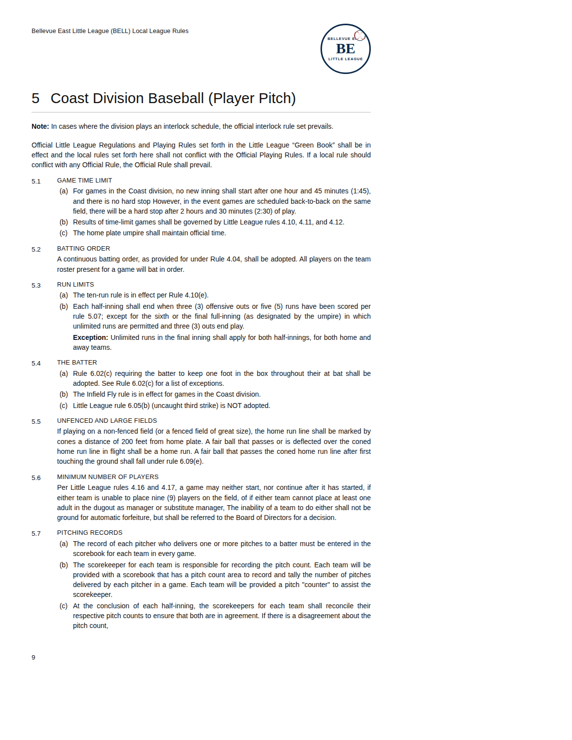Bellevue East Little League (BELL) Local League Rules
Bellevue East
BE
Little League
5 Coast Division Baseball (Player Pitch)
Note: In cases where the division plays an interlock schedule, the official interlock rule set prevails.
Official Little League Regulations and Playing Rules set forth in the Little League “Green Book” shall be in effect and the local rules set forth here shall not conflict with the Official Playing Rules. If a local rule should conflict with any Official Rule, the Official Rule shall prevail.
5.1
GAME TIME LIMIT
For games in the Coast division, no new inning shall start after one hour and 45 minutes (1:45), and there is no hard stop However, in the event games are scheduled back-to-back on the same field, there will be a hard stop after 2 hours and 30 minutes (2:30) of play.
Results of time-limit games shall be governed by Little League rules 4.10, 4.11, and 4.12.
The home plate umpire shall maintain official time.
5.2
BATTING ORDER
A continuous batting order, as provided for under Rule 4.04, shall be adopted. All players on the team roster present for a game will bat in order.
5.3
RUN LIMITS
The ten-run rule is in effect per Rule 4.10(e).
Each half-inning shall end when three (3) offensive outs or five (5) runs have been scored per rule 5.07; except for the sixth or the final full-inning (as designated by the umpire) in which unlimited runs are permitted and three (3) outs end play.
Exception: Unlimited runs in the final inning shall apply for both half-innings, for both home and away teams.
5.4
THE BATTER
Rule 6.02(c) requiring the batter to keep one foot in the box throughout their at bat shall be adopted. See Rule 6.02(c) for a list of exceptions.
The Infield Fly rule is in effect for games in the Coast division.
Little League rule 6.05(b) (uncaught third strike) is NOT adopted.
5.5
UNFENCED AND LARGE FIELDS
If playing on a non-fenced field (or a fenced field of great size), the home run line shall be marked by cones a distance of 200 feet from home plate. A fair ball that passes or is deflected over the coned home run line in flight shall be a home run. A fair ball that passes the coned home run line after first touching the ground shall fall under rule 6.09(e).
5.6
MINIMUM NUMBER OF PLAYERS
Per Little League rules 4.16 and 4.17, a game may neither start, nor continue after it has started, if either team is unable to place nine (9) players on the field, of if either team cannot place at least one adult in the dugout as manager or substitute manager, The inability of a team to do either shall not be ground for automatic forfeiture, but shall be referred to the Board of Directors for a decision.
5.7
PITCHING RECORDS
The record of each pitcher who delivers one or more pitches to a batter must be entered in the scorebook for each team in every game.
The scorekeeper for each team is responsible for recording the pitch count. Each team will be provided with a scorebook that has a pitch count area to record and tally the number of pitches delivered by each pitcher in a game. Each team will be provided a pitch "counter" to assist the scorekeeper.
At the conclusion of each half-inning, the scorekeepers for each team shall reconcile their respective pitch counts to ensure that both are in agreement. If there is a disagreement about the pitch count,
9